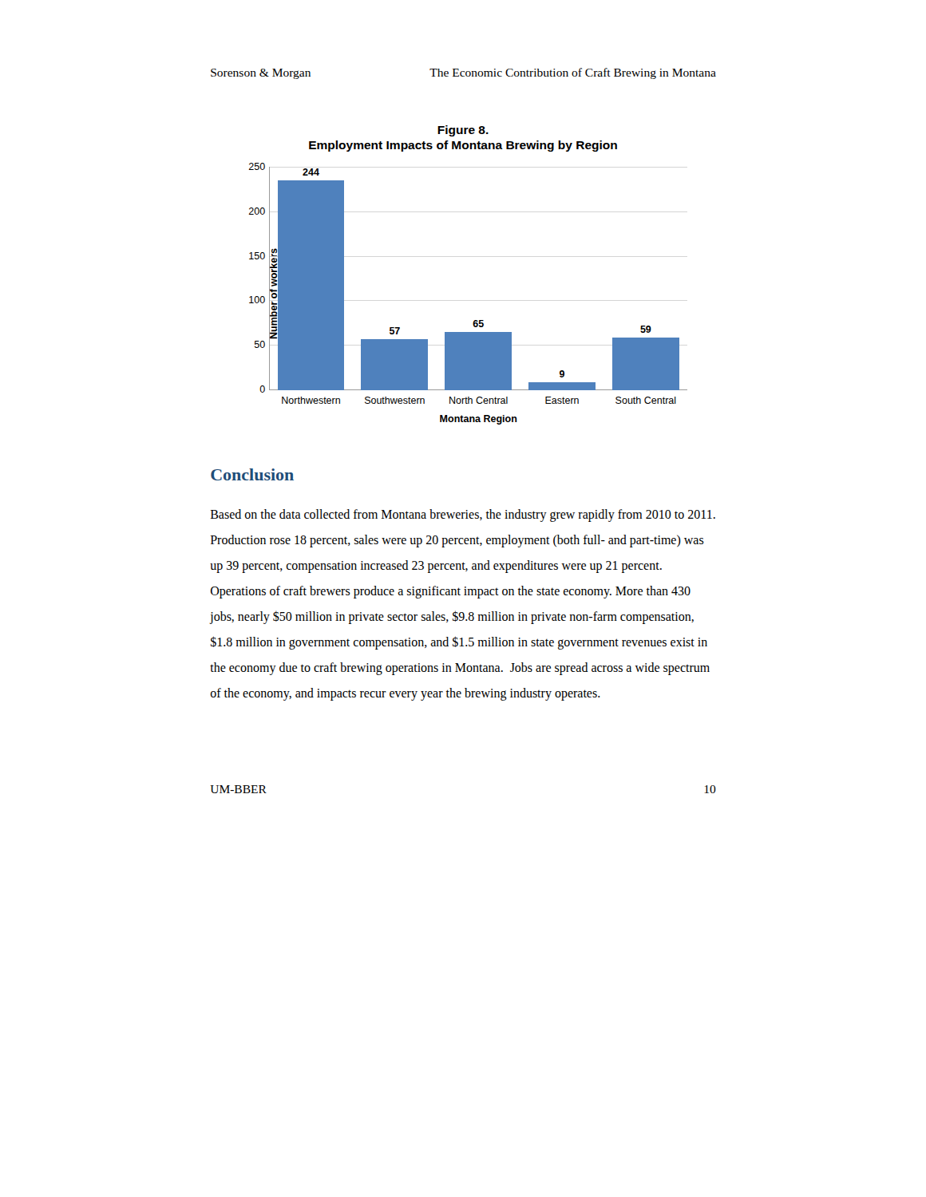Sorenson & Morgan The Economic Contribution of Craft Brewing in Montana
Figure 8.
Employment Impacts of Montana Brewing by Region
Number of workers
250 200 150 100 50 0
244
57
65
9
59
Northwestern Southwestern North Central Eastern South Central
Montana Region
Conclusion
Based on the data collected from Montana breweries, the industry grew rapidly from 2010 to 2011. Production rose 18 percent, sales were up 20 percent, employment (both full- and part-time) was up 39 percent, compensation increased 23 percent, and expenditures were up 21 percent. Operations of craft brewers produce a significant impact on the state economy. More than 430 jobs, nearly $50 million in private sector sales, $9.8 million in private non-farm compensation, $1.8 million in government compensation, and $1.5 million in state government revenues exist in the economy due to craft brewing operations in Montana. Jobs are spread across a wide spectrum of the economy, and impacts recur every year the brewing industry operates.
UM-BBER 10